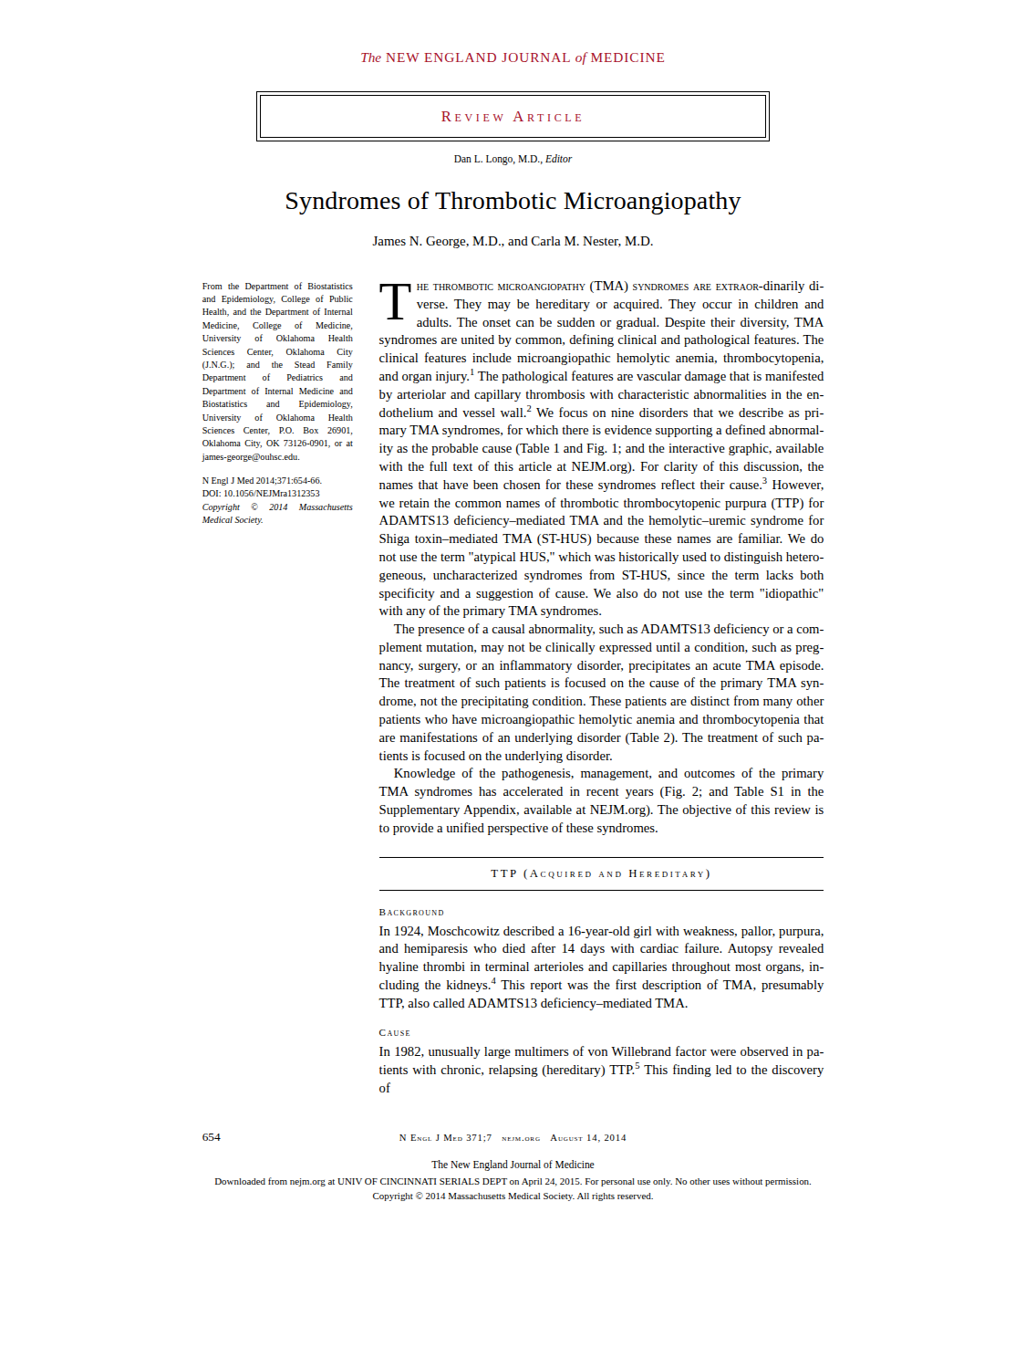The NEW ENGLAND JOURNAL of MEDICINE
Review Article
Dan L. Longo, M.D., Editor
Syndromes of Thrombotic Microangiopathy
James N. George, M.D., and Carla M. Nester, M.D.
From the Department of Biostatistics and Epidemiology, College of Public Health, and the Department of Internal Medicine, College of Medicine, University of Oklahoma Health Sciences Center, Oklahoma City (J.N.G.); and the Stead Family Department of Pediatrics and Department of Internal Medicine and Biostatistics and Epidemiology, University of Oklahoma Health Sciences Center, P.O. Box 26901, Oklahoma City, OK 73126-0901, or at james-george@ouhsc.edu.
N Engl J Med 2014;371:654-66.
DOI: 10.1056/NEJMra1312353
Copyright © 2014 Massachusetts Medical Society.
The thrombotic microangiopathy (TMA) syndromes are extraor-dinarily diverse. They may be hereditary or acquired. They occur in children and adults. The onset can be sudden or gradual. Despite their diversity, TMA syndromes are united by common, defining clinical and pathological features. The clinical features include microangiopathic hemolytic anemia, thrombocytopenia, and organ injury.1 The pathological features are vascular damage that is manifested by arteriolar and capillary thrombosis with characteristic abnormalities in the endothelium and vessel wall.2 We focus on nine disorders that we describe as primary TMA syndromes, for which there is evidence supporting a defined abnormality as the probable cause (Table 1 and Fig. 1; and the interactive graphic, available with the full text of this article at NEJM.org). For clarity of this discussion, the names that have been chosen for these syndromes reflect their cause.3 However, we retain the common names of thrombotic thrombocytopenic purpura (TTP) for ADAMTS13 deficiency–mediated TMA and the hemolytic–uremic syndrome for Shiga toxin–mediated TMA (ST-HUS) because these names are familiar. We do not use the term "atypical HUS," which was historically used to distinguish heterogeneous, uncharacterized syndromes from ST-HUS, since the term lacks both specificity and a suggestion of cause. We also do not use the term "idiopathic" with any of the primary TMA syndromes.
The presence of a causal abnormality, such as ADAMTS13 deficiency or a complement mutation, may not be clinically expressed until a condition, such as pregnancy, surgery, or an inflammatory disorder, precipitates an acute TMA episode. The treatment of such patients is focused on the cause of the primary TMA syndrome, not the precipitating condition. These patients are distinct from many other patients who have microangiopathic hemolytic anemia and thrombocytopenia that are manifestations of an underlying disorder (Table 2). The treatment of such patients is focused on the underlying disorder.
Knowledge of the pathogenesis, management, and outcomes of the primary TMA syndromes has accelerated in recent years (Fig. 2; and Table S1 in the Supplementary Appendix, available at NEJM.org). The objective of this review is to provide a unified perspective of these syndromes.
TTP (Acquired and Hereditary)
Background
In 1924, Moschcowitz described a 16-year-old girl with weakness, pallor, purpura, and hemiparesis who died after 14 days with cardiac failure. Autopsy revealed hyaline thrombi in terminal arterioles and capillaries throughout most organs, including the kidneys.4 This report was the first description of TMA, presumably TTP, also called ADAMTS13 deficiency–mediated TMA.
Cause
In 1982, unusually large multimers of von Willebrand factor were observed in patients with chronic, relapsing (hereditary) TTP.5 This finding led to the discovery of
654
N Engl J Med 371;7 nejm.org August 14, 2014
The New England Journal of Medicine
Downloaded from nejm.org at UNIV OF CINCINNATI SERIALS DEPT on April 24, 2015. For personal use only. No other uses without permission.
Copyright © 2014 Massachusetts Medical Society. All rights reserved.